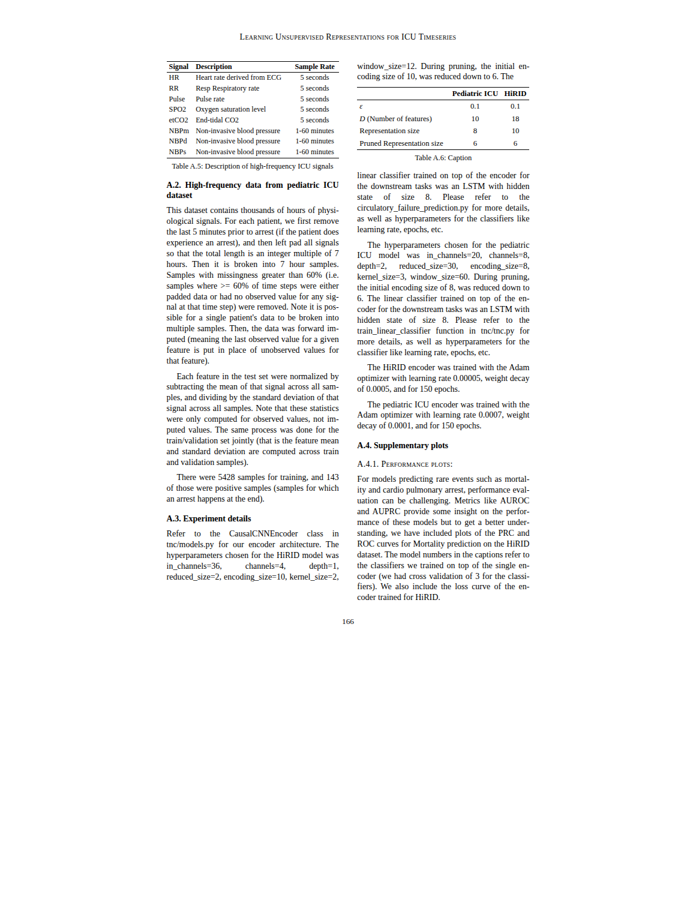Learning Unsupervised Representations for ICU Timeseries
| Signal | Description | Sample Rate |
| --- | --- | --- |
| HR | Heart rate derived from ECG | 5 seconds |
| RR | Resp Respiratory rate | 5 seconds |
| Pulse | Pulse rate | 5 seconds |
| SPO2 | Oxygen saturation level | 5 seconds |
| etCO2 | End-tidal CO2 | 5 seconds |
| NBPm | Non-invasive blood pressure | 1-60 minutes |
| NBPd | Non-invasive blood pressure | 1-60 minutes |
| NBPs | Non-invasive blood pressure | 1-60 minutes |
Table A.5: Description of high-frequency ICU signals
A.2. High-frequency data from pediatric ICU dataset
This dataset contains thousands of hours of physiological signals. For each patient, we first remove the last 5 minutes prior to arrest (if the patient does experience an arrest), and then left pad all signals so that the total length is an integer multiple of 7 hours. Then it is broken into 7 hour samples. Samples with missingness greater than 60% (i.e. samples where >= 60% of time steps were either padded data or had no observed value for any signal at that time step) were removed. Note it is possible for a single patient's data to be broken into multiple samples. Then, the data was forward imputed (meaning the last observed value for a given feature is put in place of unobserved values for that feature).
Each feature in the test set were normalized by subtracting the mean of that signal across all samples, and dividing by the standard deviation of that signal across all samples. Note that these statistics were only computed for observed values, not imputed values. The same process was done for the train/validation set jointly (that is the feature mean and standard deviation are computed across train and validation samples).
There were 5428 samples for training, and 143 of those were positive samples (samples for which an arrest happens at the end).
A.3. Experiment details
Refer to the CausalCNNEncoder class in tnc/models.py for our encoder architecture. The hyperparameters chosen for the HiRID model was in_channels=36, channels=4, depth=1, reduced_size=2, encoding_size=10, kernel_size=2, window_size=12. During pruning, the initial encoding size of 10, was reduced down to 6. The
| | Pediatric ICU | HiRID |
| --- | --- | --- |
| ε | 0.1 | 0.1 |
| D (Number of features) | 10 | 18 |
| Representation size | 8 | 10 |
| Pruned Representation size | 6 | 6 |
Table A.6: Caption
linear classifier trained on top of the encoder for the downstream tasks was an LSTM with hidden state of size 8. Please refer to the circulatory_failure_prediction.py for more details, as well as hyperparameters for the classifiers like learning rate, epochs, etc.
The hyperparameters chosen for the pediatric ICU model was in_channels=20, channels=8, depth=2, reduced_size=30, encoding_size=8, kernel_size=3, window_size=60. During pruning, the initial encoding size of 8, was reduced down to 6. The linear classifier trained on top of the encoder for the downstream tasks was an LSTM with hidden state of size 8. Please refer to the train_linear_classifier function in tnc/tnc.py for more details, as well as hyperparameters for the classifier like learning rate, epochs, etc.
The HiRID encoder was trained with the Adam optimizer with learning rate 0.00005, weight decay of 0.0005, and for 150 epochs.
The pediatric ICU encoder was trained with the Adam optimizer with learning rate 0.0007, weight decay of 0.0001, and for 150 epochs.
A.4. Supplementary plots
A.4.1. Performance plots:
For models predicting rare events such as mortality and cardio pulmonary arrest, performance evaluation can be challenging. Metrics like AUROC and AUPRC provide some insight on the performance of these models but to get a better understanding, we have included plots of the PRC and ROC curves for Mortality prediction on the HiRID dataset. The model numbers in the captions refer to the classifiers we trained on top of the single encoder (we had cross validation of 3 for the classifiers). We also include the loss curve of the encoder trained for HiRID.
166